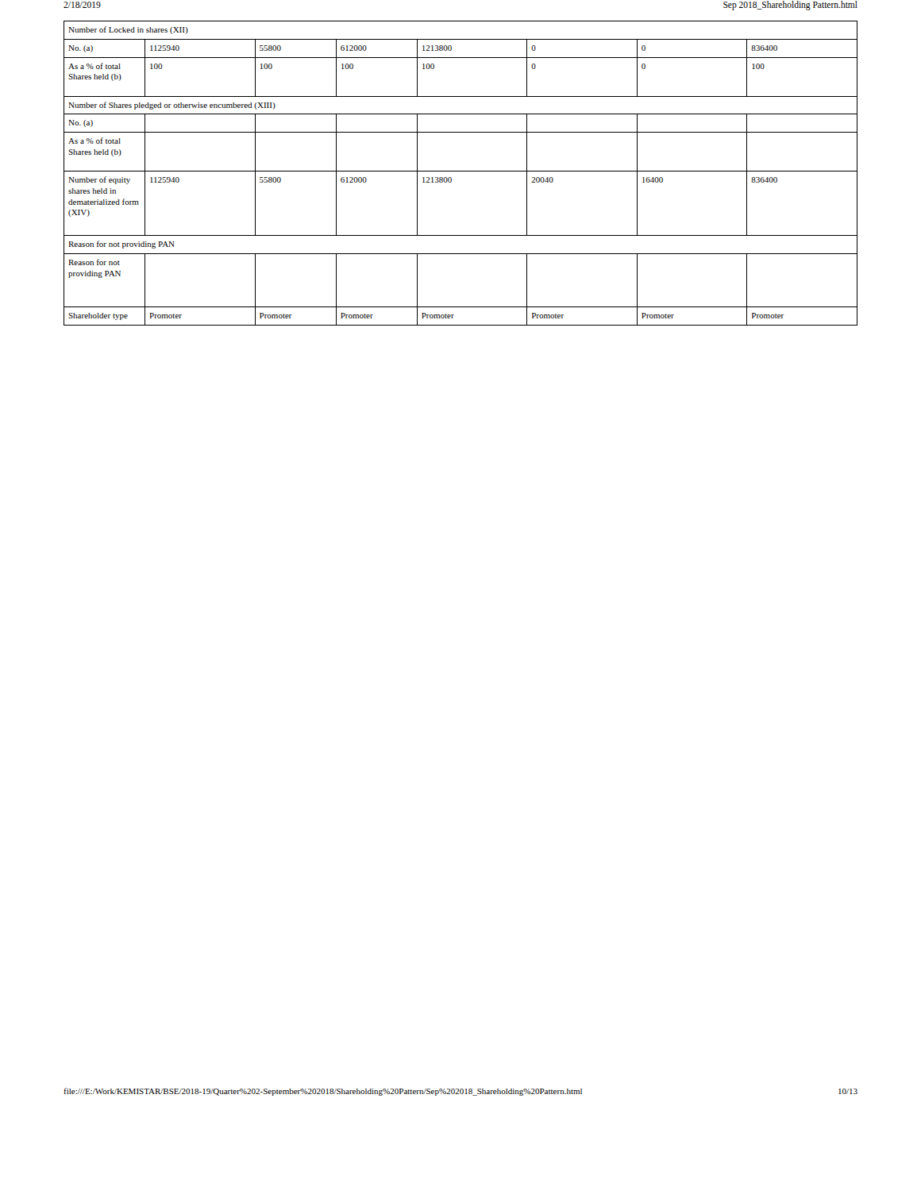2/18/2019
Sep 2018_Shareholding Pattern.html
| Number of Locked in shares (XII) |
| No. (a) | 1125940 | 55800 | 612000 | 1213800 | 0 | 0 | 836400 |
| As a % of total Shares held (b) | 100 | 100 | 100 | 100 | 0 | 0 | 100 |
| Number of Shares pledged or otherwise encumbered (XIII) |
| No. (a) | | | | | | | |
| As a % of total Shares held (b) | | | | | | | |
| Number of equity shares held in dematerialized form (XIV) | 1125940 | 55800 | 612000 | 1213800 | 20040 | 16400 | 836400 |
| Reason for not providing PAN |
| Reason for not providing PAN | | | | | | | |
| Shareholder type | Promoter | Promoter | Promoter | Promoter | Promoter | Promoter | Promoter |
file:///E:/Work/KEMISTAR/BSE/2018-19/Quarter%202-September%202018/Shareholding%20Pattern/Sep%202018_Shareholding%20Pattern.html
10/13